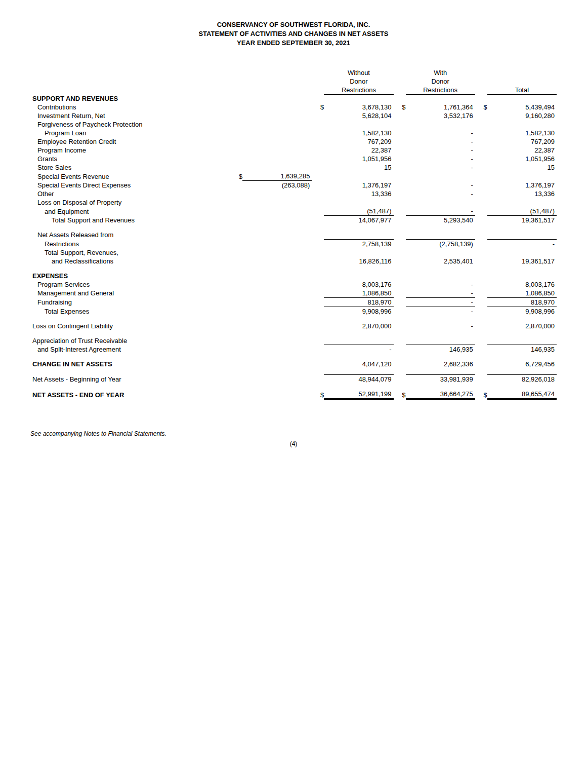CONSERVANCY OF SOUTHWEST FLORIDA, INC.
STATEMENT OF ACTIVITIES AND CHANGES IN NET ASSETS
YEAR ENDED SEPTEMBER 30, 2021
| | | | | Without | | With | | |
| | | | | Donor | | Donor | | |
| | | | | Restrictions | | Restrictions | | Total |
| SUPPORT AND REVENUES | | | | | | | | |
| Contributions | | | $ | 3,678,130 | $ | 1,761,364 | $ | 5,439,494 |
| Investment Return, Net | | | | 5,628,104 | | 3,532,176 | | 9,160,280 |
| Forgiveness of Paycheck Protection | | | | | | | | |
| Program Loan | | | | 1,582,130 | | - | | 1,582,130 |
| Employee Retention Credit | | | | 767,209 | | - | | 767,209 |
| Program Income | | | | 22,387 | | - | | 22,387 |
| Grants | | | | 1,051,956 | | - | | 1,051,956 |
| Store Sales | | | | 15 | | - | | 15 |
| Special Events Revenue | $ | 1,639,285 | | | | | | |
| Special Events Direct Expenses | | (263,088) | | 1,376,197 | | - | | 1,376,197 |
| Other | | | | 13,336 | | - | | 13,336 |
| Loss on Disposal of Property | | | | | | | | |
| and Equipment | | | | (51,487) | | - | | (51,487) |
| Total Support and Revenues | | | | 14,067,977 | | 5,293,540 | | 19,361,517 |
| Net Assets Released from | | | | | | | | |
| Restrictions | | | | 2,758,139 | | (2,758,139) | | - |
| Total Support, Revenues, | | | | | | | | |
| and Reclassifications | | | | 16,826,116 | | 2,535,401 | | 19,361,517 |
| EXPENSES | | | | | | | | |
| Program Services | | | | 8,003,176 | | - | | 8,003,176 |
| Management and General | | | | 1,086,850 | | - | | 1,086,850 |
| Fundraising | | | | 818,970 | | - | | 818,970 |
| Total Expenses | | | | 9,908,996 | | - | | 9,908,996 |
| Loss on Contingent Liability | | | | 2,870,000 | | - | | 2,870,000 |
| Appreciation of Trust Receivable | | | | | | | | |
| and Split-Interest Agreement | | | | - | | 146,935 | | 146,935 |
| CHANGE IN NET ASSETS | | | | 4,047,120 | | 2,682,336 | | 6,729,456 |
| Net Assets - Beginning of Year | | | | 48,944,079 | | 33,981,939 | | 82,926,018 |
| NET ASSETS - END OF YEAR | | | $ | 52,991,199 | $ | 36,664,275 | $ | 89,655,474 |
See accompanying Notes to Financial Statements.
(4)